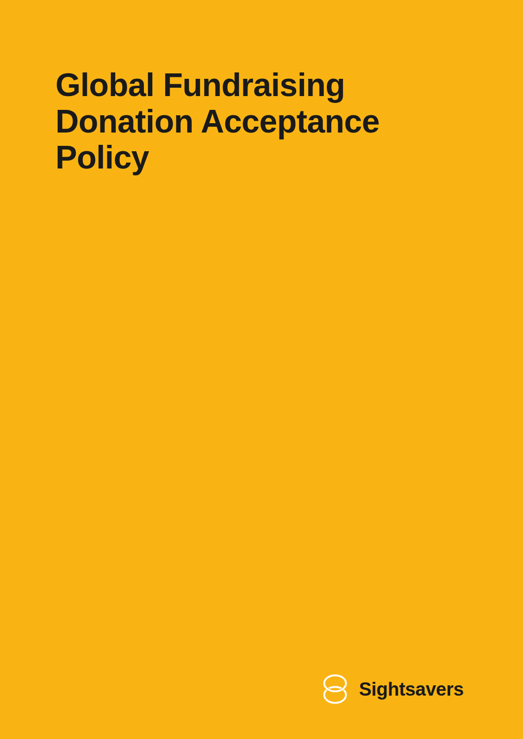Global Fundraising Donation Acceptance Policy
Sightsavers